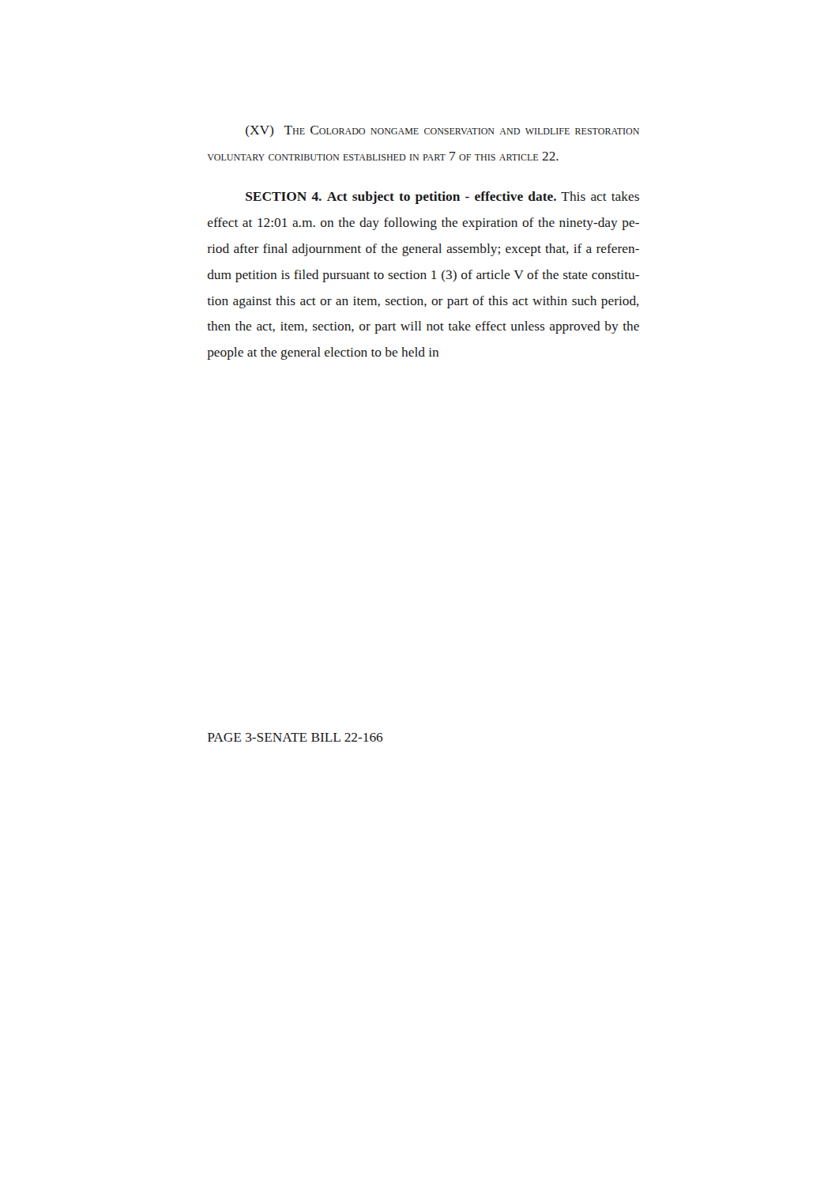(XV) The Colorado nongame conservation and wildlife restoration voluntary contribution established in part 7 of this article 22.
SECTION 4. Act subject to petition - effective date. This act takes effect at 12:01 a.m. on the day following the expiration of the ninety-day period after final adjournment of the general assembly; except that, if a referendum petition is filed pursuant to section 1 (3) of article V of the state constitution against this act or an item, section, or part of this act within such period, then the act, item, section, or part will not take effect unless approved by the people at the general election to be held in
PAGE 3-SENATE BILL 22-166